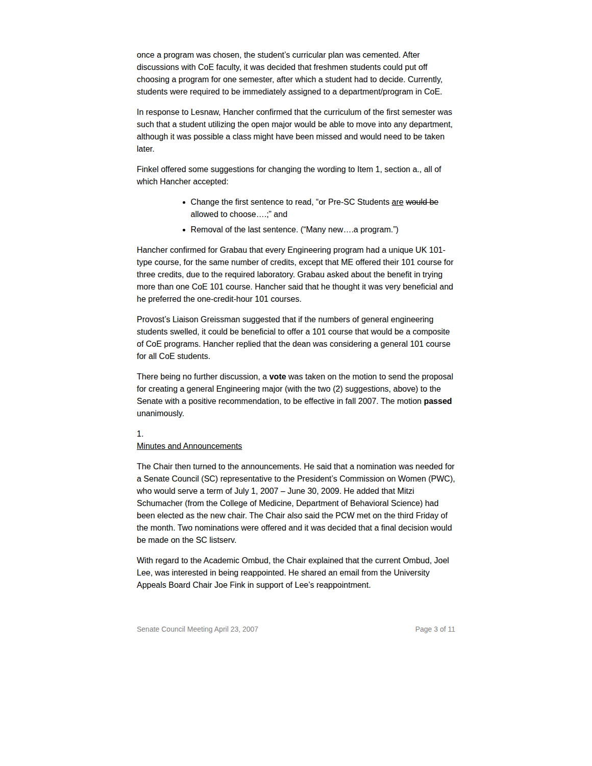once a program was chosen, the student’s curricular plan was cemented. After discussions with CoE faculty, it was decided that freshmen students could put off choosing a program for one semester, after which a student had to decide. Currently, students were required to be immediately assigned to a department/program in CoE.
In response to Lesnaw, Hancher confirmed that the curriculum of the first semester was such that a student utilizing the open major would be able to move into any department, although it was possible a class might have been missed and would need to be taken later.
Finkel offered some suggestions for changing the wording to Item 1, section a., all of which Hancher accepted:
Change the first sentence to read, “or Pre-SC Students are would be allowed to choose….;” and
Removal of the last sentence. (“Many new….a program.”)
Hancher confirmed for Grabau that every Engineering program had a unique UK 101-type course, for the same number of credits, except that ME offered their 101 course for three credits, due to the required laboratory. Grabau asked about the benefit in trying more than one CoE 101 course. Hancher said that he thought it was very beneficial and he preferred the one-credit-hour 101 courses.
Provost’s Liaison Greissman suggested that if the numbers of general engineering students swelled, it could be beneficial to offer a 101 course that would be a composite of CoE programs. Hancher replied that the dean was considering a general 101 course for all CoE students.
There being no further discussion, a vote was taken on the motion to send the proposal for creating a general Engineering major (with the two (2) suggestions, above) to the Senate with a positive recommendation, to be effective in fall 2007. The motion passed unanimously.
1.
Minutes and Announcements
The Chair then turned to the announcements. He said that a nomination was needed for a Senate Council (SC) representative to the President’s Commission on Women (PWC), who would serve a term of July 1, 2007 – June 30, 2009. He added that Mitzi Schumacher (from the College of Medicine, Department of Behavioral Science) had been elected as the new chair. The Chair also said the PCW met on the third Friday of the month. Two nominations were offered and it was decided that a final decision would be made on the SC listserv.
With regard to the Academic Ombud, the Chair explained that the current Ombud, Joel Lee, was interested in being reappointed. He shared an email from the University Appeals Board Chair Joe Fink in support of Lee’s reappointment.
Senate Council Meeting April 23, 2007 Page 3 of 11